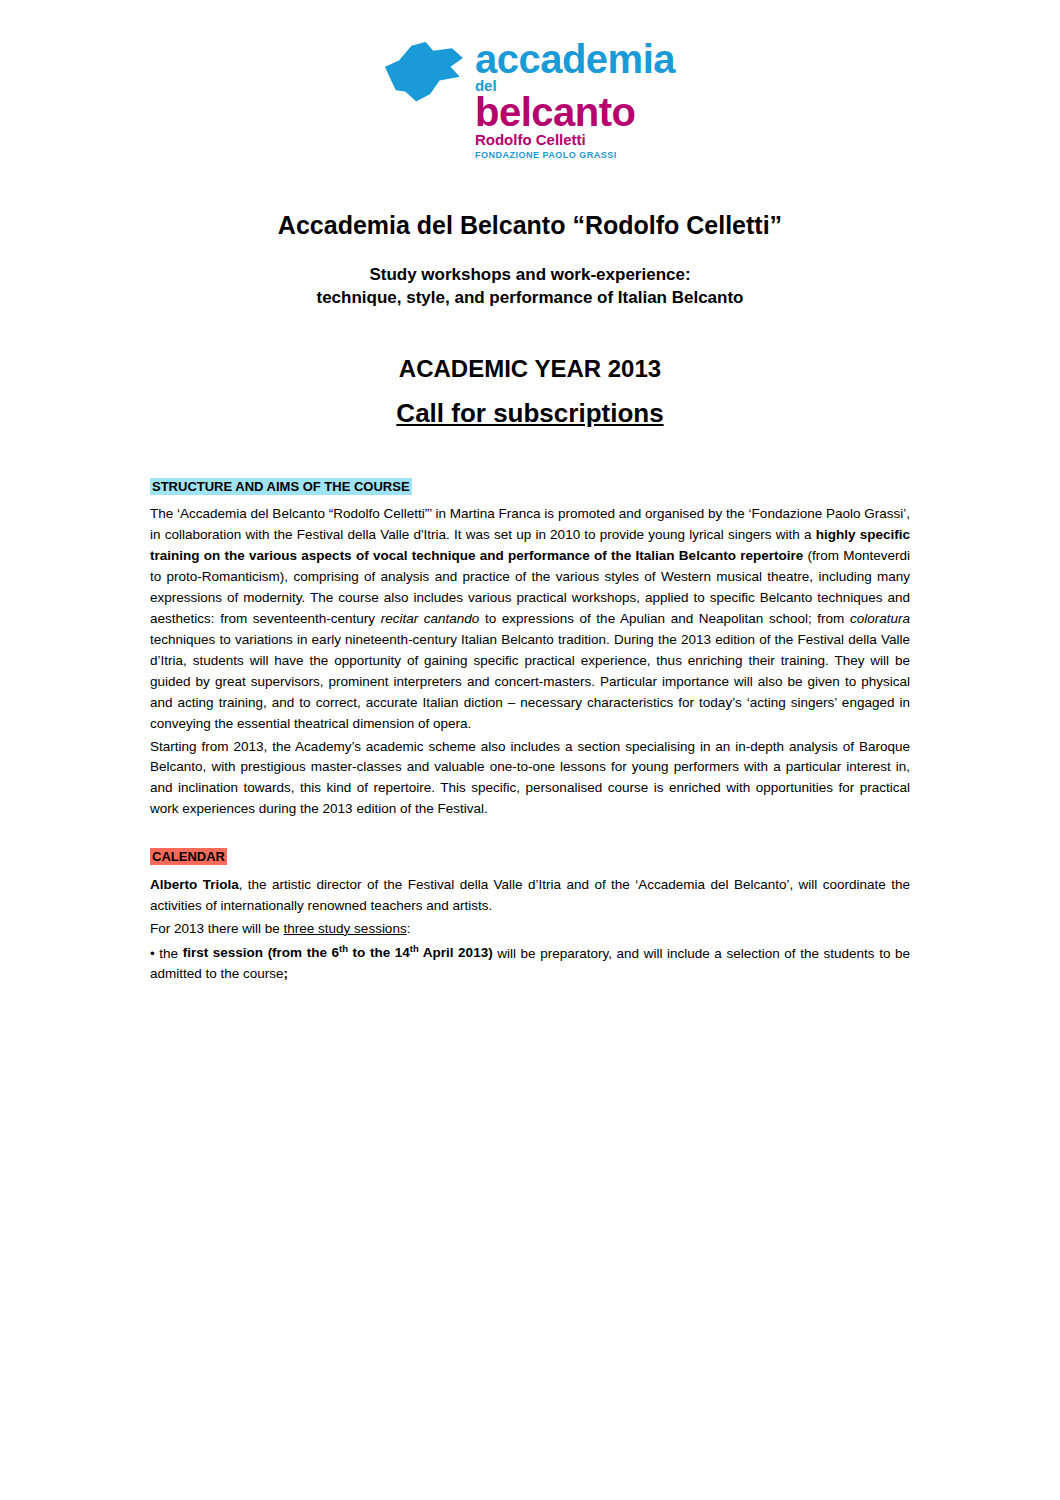accademia
del
belcanto
Rodolfo Celletti
FONDAZIONE PAOLO GRASSI
Accademia del Belcanto “Rodolfo Celletti”
Study workshops and work-experience:
technique, style, and performance of Italian Belcanto
ACADEMIC YEAR 2013
Call for subscriptions
STRUCTURE AND AIMS OF THE COURSE
The ‘Accademia del Belcanto “Rodolfo Celletti”’ in Martina Franca is promoted and organised by the ‘Fondazione Paolo Grassi’, in collaboration with the Festival della Valle d'Itria. It was set up in 2010 to provide young lyrical singers with a highly specific training on the various aspects of vocal technique and performance of the Italian Belcanto repertoire (from Monteverdi to proto-Romanticism), comprising of analysis and practice of the various styles of Western musical theatre, including many expressions of modernity. The course also includes various practical workshops, applied to specific Belcanto techniques and aesthetics: from seventeenth-century recitar cantando to expressions of the Apulian and Neapolitan school; from coloratura techniques to variations in early nineteenth-century Italian Belcanto tradition. During the 2013 edition of the Festival della Valle d’Itria, students will have the opportunity of gaining specific practical experience, thus enriching their training. They will be guided by great supervisors, prominent interpreters and concert-masters. Particular importance will also be given to physical and acting training, and to correct, accurate Italian diction – necessary characteristics for today’s ‘acting singers’ engaged in conveying the essential theatrical dimension of opera.
Starting from 2013, the Academy’s academic scheme also includes a section specialising in an in-depth analysis of Baroque Belcanto, with prestigious master-classes and valuable one-to-one lessons for young performers with a particular interest in, and inclination towards, this kind of repertoire. This specific, personalised course is enriched with opportunities for practical work experiences during the 2013 edition of the Festival.
CALENDAR
Alberto Triola, the artistic director of the Festival della Valle d’Itria and of the ‘Accademia del Belcanto’, will coordinate the activities of internationally renowned teachers and artists.
For 2013 there will be three study sessions:
• the first session (from the 6th to the 14th April 2013) will be preparatory, and will include a selection of the students to be admitted to the course;